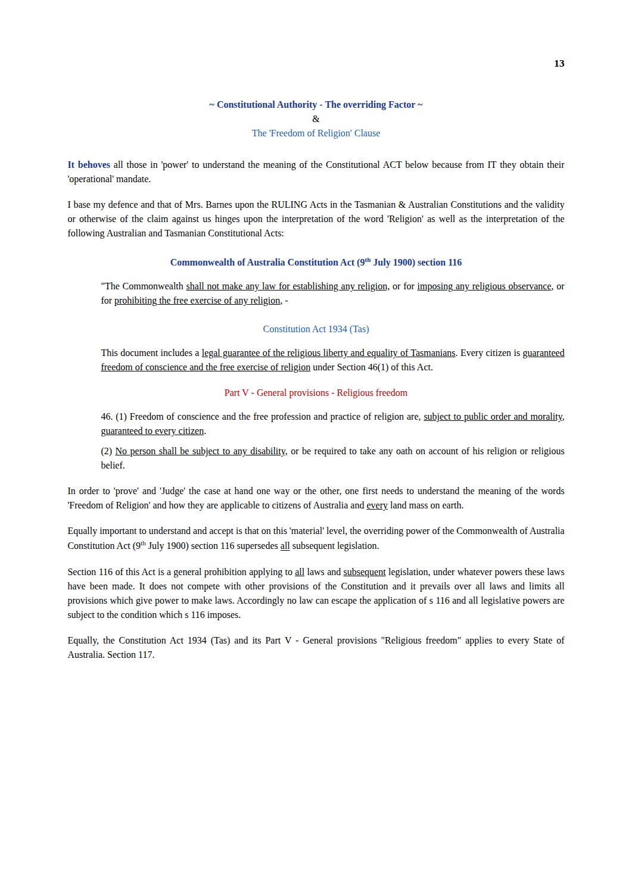13
~ Constitutional Authority - The overriding Factor ~
&
The 'Freedom of Religion' Clause
It behoves all those in 'power' to understand the meaning of the Constitutional ACT below because from IT they obtain their 'operational' mandate.
I base my defence and that of Mrs. Barnes upon the RULING Acts in the Tasmanian & Australian Constitutions and the validity or otherwise of the claim against us hinges upon the interpretation of the word 'Religion' as well as the interpretation of the following Australian and Tasmanian Constitutional Acts:
Commonwealth of Australia Constitution Act (9th July 1900) section 116
"The Commonwealth shall not make any law for establishing any religion, or for imposing any religious observance, or for prohibiting the free exercise of any religion, -
Constitution Act 1934 (Tas)
This document includes a legal guarantee of the religious liberty and equality of Tasmanians. Every citizen is guaranteed freedom of conscience and the free exercise of religion under Section 46(1) of this Act.
Part V - General provisions - Religious freedom
46. (1) Freedom of conscience and the free profession and practice of religion are, subject to public order and morality, guaranteed to every citizen.
(2) No person shall be subject to any disability, or be required to take any oath on account of his religion or religious belief.
In order to 'prove' and 'Judge' the case at hand one way or the other, one first needs to understand the meaning of the words 'Freedom of Religion' and how they are applicable to citizens of Australia and every land mass on earth.
Equally important to understand and accept is that on this 'material' level, the overriding power of the Commonwealth of Australia Constitution Act (9th July 1900) section 116 supersedes all subsequent legislation.
Section 116 of this Act is a general prohibition applying to all laws and subsequent legislation, under whatever powers these laws have been made. It does not compete with other provisions of the Constitution and it prevails over all laws and limits all provisions which give power to make laws. Accordingly no law can escape the application of s 116 and all legislative powers are subject to the condition which s 116 imposes.
Equally, the Constitution Act 1934 (Tas) and its Part V - General provisions "Religious freedom" applies to every State of Australia. Section 117.